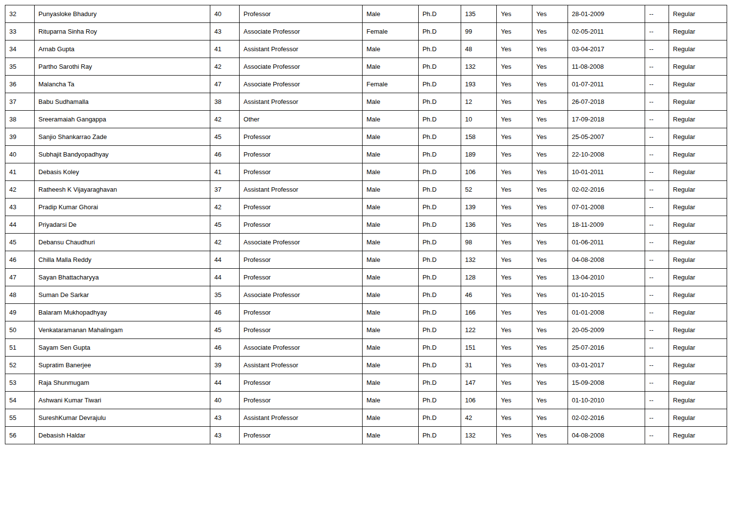| 32 | Punyasloke Bhadury | 40 | Professor | Male | Ph.D | 135 | Yes | Yes | 28-01-2009 | -- | Regular |
| 33 | Rituparna Sinha Roy | 43 | Associate Professor | Female | Ph.D | 99 | Yes | Yes | 02-05-2011 | -- | Regular |
| 34 | Arnab Gupta | 41 | Assistant Professor | Male | Ph.D | 48 | Yes | Yes | 03-04-2017 | -- | Regular |
| 35 | Partho Sarothi Ray | 42 | Associate Professor | Male | Ph.D | 132 | Yes | Yes | 11-08-2008 | -- | Regular |
| 36 | Malancha Ta | 47 | Associate Professor | Female | Ph.D | 193 | Yes | Yes | 01-07-2011 | -- | Regular |
| 37 | Babu Sudhamalla | 38 | Assistant Professor | Male | Ph.D | 12 | Yes | Yes | 26-07-2018 | -- | Regular |
| 38 | Sreeramaiah Gangappa | 42 | Other | Male | Ph.D | 10 | Yes | Yes | 17-09-2018 | -- | Regular |
| 39 | Sanjio Shankarrao Zade | 45 | Professor | Male | Ph.D | 158 | Yes | Yes | 25-05-2007 | -- | Regular |
| 40 | Subhajit Bandyopadhyay | 46 | Professor | Male | Ph.D | 189 | Yes | Yes | 22-10-2008 | -- | Regular |
| 41 | Debasis Koley | 41 | Professor | Male | Ph.D | 106 | Yes | Yes | 10-01-2011 | -- | Regular |
| 42 | Ratheesh K Vijayaraghavan | 37 | Assistant Professor | Male | Ph.D | 52 | Yes | Yes | 02-02-2016 | -- | Regular |
| 43 | Pradip Kumar Ghorai | 42 | Professor | Male | Ph.D | 139 | Yes | Yes | 07-01-2008 | -- | Regular |
| 44 | Priyadarsi De | 45 | Professor | Male | Ph.D | 136 | Yes | Yes | 18-11-2009 | -- | Regular |
| 45 | Debansu Chaudhuri | 42 | Associate Professor | Male | Ph.D | 98 | Yes | Yes | 01-06-2011 | -- | Regular |
| 46 | Chilla Malla Reddy | 44 | Professor | Male | Ph.D | 132 | Yes | Yes | 04-08-2008 | -- | Regular |
| 47 | Sayan Bhattacharyya | 44 | Professor | Male | Ph.D | 128 | Yes | Yes | 13-04-2010 | -- | Regular |
| 48 | Suman De Sarkar | 35 | Associate Professor | Male | Ph.D | 46 | Yes | Yes | 01-10-2015 | -- | Regular |
| 49 | Balaram Mukhopadhyay | 46 | Professor | Male | Ph.D | 166 | Yes | Yes | 01-01-2008 | -- | Regular |
| 50 | Venkataramanan Mahalingam | 45 | Professor | Male | Ph.D | 122 | Yes | Yes | 20-05-2009 | -- | Regular |
| 51 | Sayam Sen Gupta | 46 | Associate Professor | Male | Ph.D | 151 | Yes | Yes | 25-07-2016 | -- | Regular |
| 52 | Supratim Banerjee | 39 | Assistant Professor | Male | Ph.D | 31 | Yes | Yes | 03-01-2017 | -- | Regular |
| 53 | Raja Shunmugam | 44 | Professor | Male | Ph.D | 147 | Yes | Yes | 15-09-2008 | -- | Regular |
| 54 | Ashwani Kumar Tiwari | 40 | Professor | Male | Ph.D | 106 | Yes | Yes | 01-10-2010 | -- | Regular |
| 55 | SureshKumar Devrajulu | 43 | Assistant Professor | Male | Ph.D | 42 | Yes | Yes | 02-02-2016 | -- | Regular |
| 56 | Debasish Haldar | 43 | Professor | Male | Ph.D | 132 | Yes | Yes | 04-08-2008 | -- | Regular |